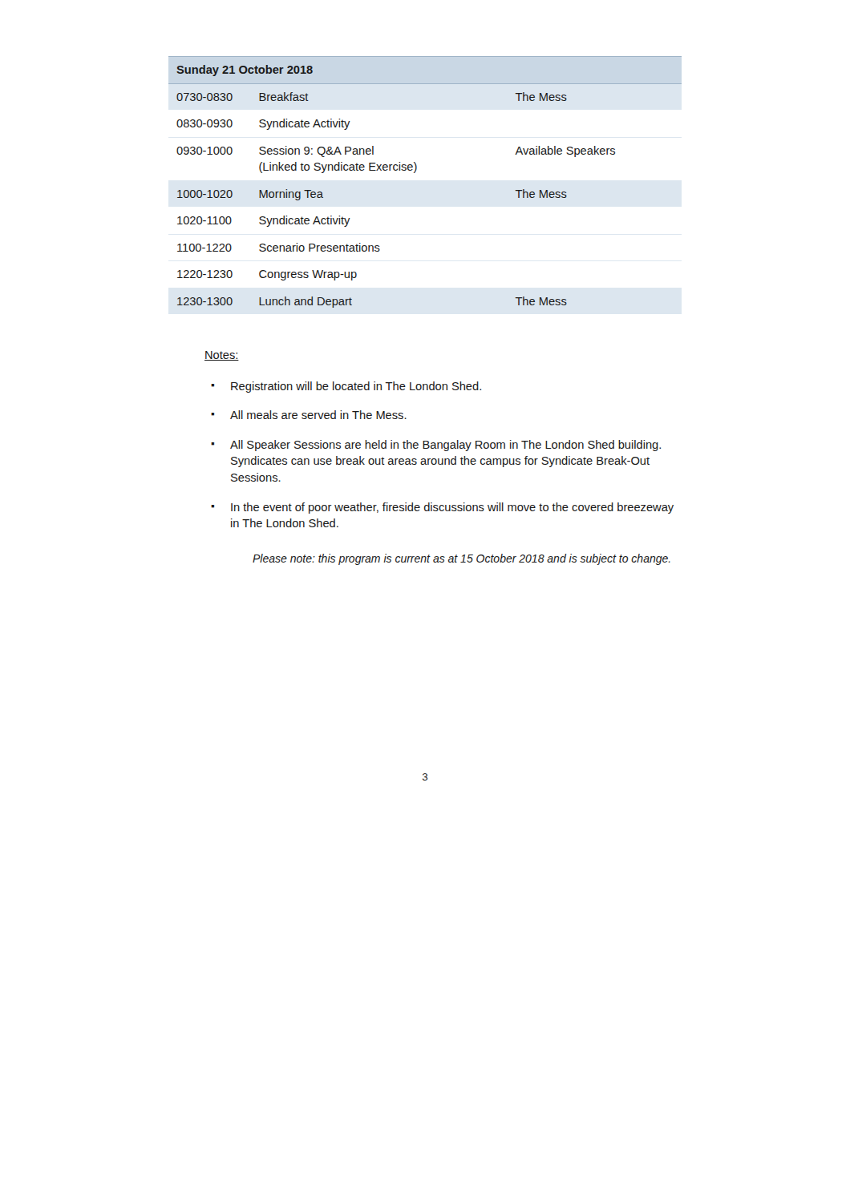| Sunday 21 October 2018 |
| 0730-0830 | Breakfast | The Mess |
| 0830-0930 | Syndicate Activity | |
| 0930-1000 | Session 9: Q&A Panel (Linked to Syndicate Exercise) | Available Speakers |
| 1000-1020 | Morning Tea | The Mess |
| 1020-1100 | Syndicate Activity | |
| 1100-1220 | Scenario Presentations | |
| 1220-1230 | Congress Wrap-up | |
| 1230-1300 | Lunch and Depart | The Mess |
Notes:
Registration will be located in The London Shed.
All meals are served in The Mess.
All Speaker Sessions are held in the Bangalay Room in The London Shed building. Syndicates can use break out areas around the campus for Syndicate Break-Out Sessions.
In the event of poor weather, fireside discussions will move to the covered breezeway in The London Shed.
Please note: this program is current as at 15 October 2018 and is subject to change.
3